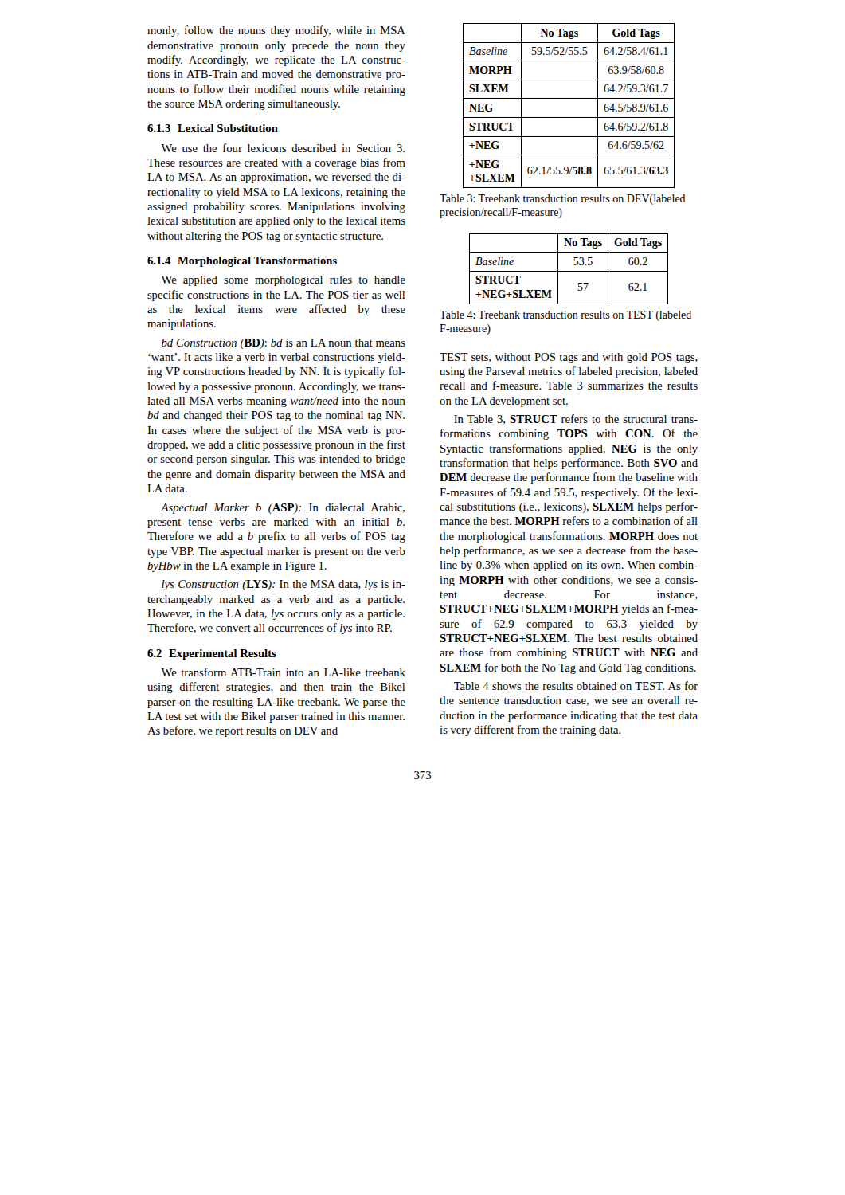monly, follow the nouns they modify, while in MSA demonstrative pronoun only precede the noun they modify. Accordingly, we replicate the LA constructions in ATB-Train and moved the demonstrative pronouns to follow their modified nouns while retaining the source MSA ordering simultaneously.
6.1.3 Lexical Substitution
We use the four lexicons described in Section 3. These resources are created with a coverage bias from LA to MSA. As an approximation, we reversed the directionality to yield MSA to LA lexicons, retaining the assigned probability scores. Manipulations involving lexical substitution are applied only to the lexical items without altering the POS tag or syntactic structure.
6.1.4 Morphological Transformations
We applied some morphological rules to handle specific constructions in the LA. The POS tier as well as the lexical items were affected by these manipulations.
bd Construction (BD): bd is an LA noun that means ‘want’. It acts like a verb in verbal constructions yielding VP constructions headed by NN. It is typically followed by a possessive pronoun. Accordingly, we translated all MSA verbs meaning want/need into the noun bd and changed their POS tag to the nominal tag NN. In cases where the subject of the MSA verb is pro-dropped, we add a clitic possessive pronoun in the first or second person singular. This was intended to bridge the genre and domain disparity between the MSA and LA data.
Aspectual Marker b (ASP): In dialectal Arabic, present tense verbs are marked with an initial b. Therefore we add a b prefix to all verbs of POS tag type VBP. The aspectual marker is present on the verb byHbw in the LA example in Figure 1.
lys Construction (LYS): In the MSA data, lys is interchangeably marked as a verb and as a particle. However, in the LA data, lys occurs only as a particle. Therefore, we convert all occurrences of lys into RP.
6.2 Experimental Results
We transform ATB-Train into an LA-like treebank using different strategies, and then train the Bikel parser on the resulting LA-like treebank. We parse the LA test set with the Bikel parser trained in this manner. As before, we report results on DEV and
| | No Tags | Gold Tags |
| --- | --- | --- |
| Baseline | 59.5/52/55.5 | 64.2/58.4/61.1 |
| MORPH | | 63.9/58/60.8 |
| SLXEM | | 64.2/59.3/61.7 |
| NEG | | 64.5/58.9/61.6 |
| STRUCT | | 64.6/59.2/61.8 |
| +NEG | | 64.6/59.5/62 |
| +NEG +SLXEM | 62.1/55.9/ 58.8 | 65.5/61.3/ 63.3 |
Table 3: Treebank transduction results on DEV(labeled precision/recall/F-measure)
| | No Tags | Gold Tags |
| --- | --- | --- |
| Baseline | 53.5 | 60.2 |
| STRUCT +NEG+SLXEM | 57 | 62.1 |
Table 4: Treebank transduction results on TEST (labeled F-measure)
TEST sets, without POS tags and with gold POS tags, using the Parseval metrics of labeled precision, labeled recall and f-measure. Table 3 summarizes the results on the LA development set.
In Table 3, STRUCT refers to the structural transformations combining TOPS with CON. Of the Syntactic transformations applied, NEG is the only transformation that helps performance. Both SVO and DEM decrease the performance from the baseline with F-measures of 59.4 and 59.5, respectively. Of the lexical substitutions (i.e., lexicons), SLXEM helps performance the best. MORPH refers to a combination of all the morphological transformations. MORPH does not help performance, as we see a decrease from the baseline by 0.3% when applied on its own. When combining MORPH with other conditions, we see a consistent decrease. For instance, STRUCT+NEG+SLXEM+MORPH yields an f-measure of 62.9 compared to 63.3 yielded by STRUCT+NEG+SLXEM. The best results obtained are those from combining STRUCT with NEG and SLXEM for both the No Tag and Gold Tag conditions.
Table 4 shows the results obtained on TEST. As for the sentence transduction case, we see an overall reduction in the performance indicating that the test data is very different from the training data.
373